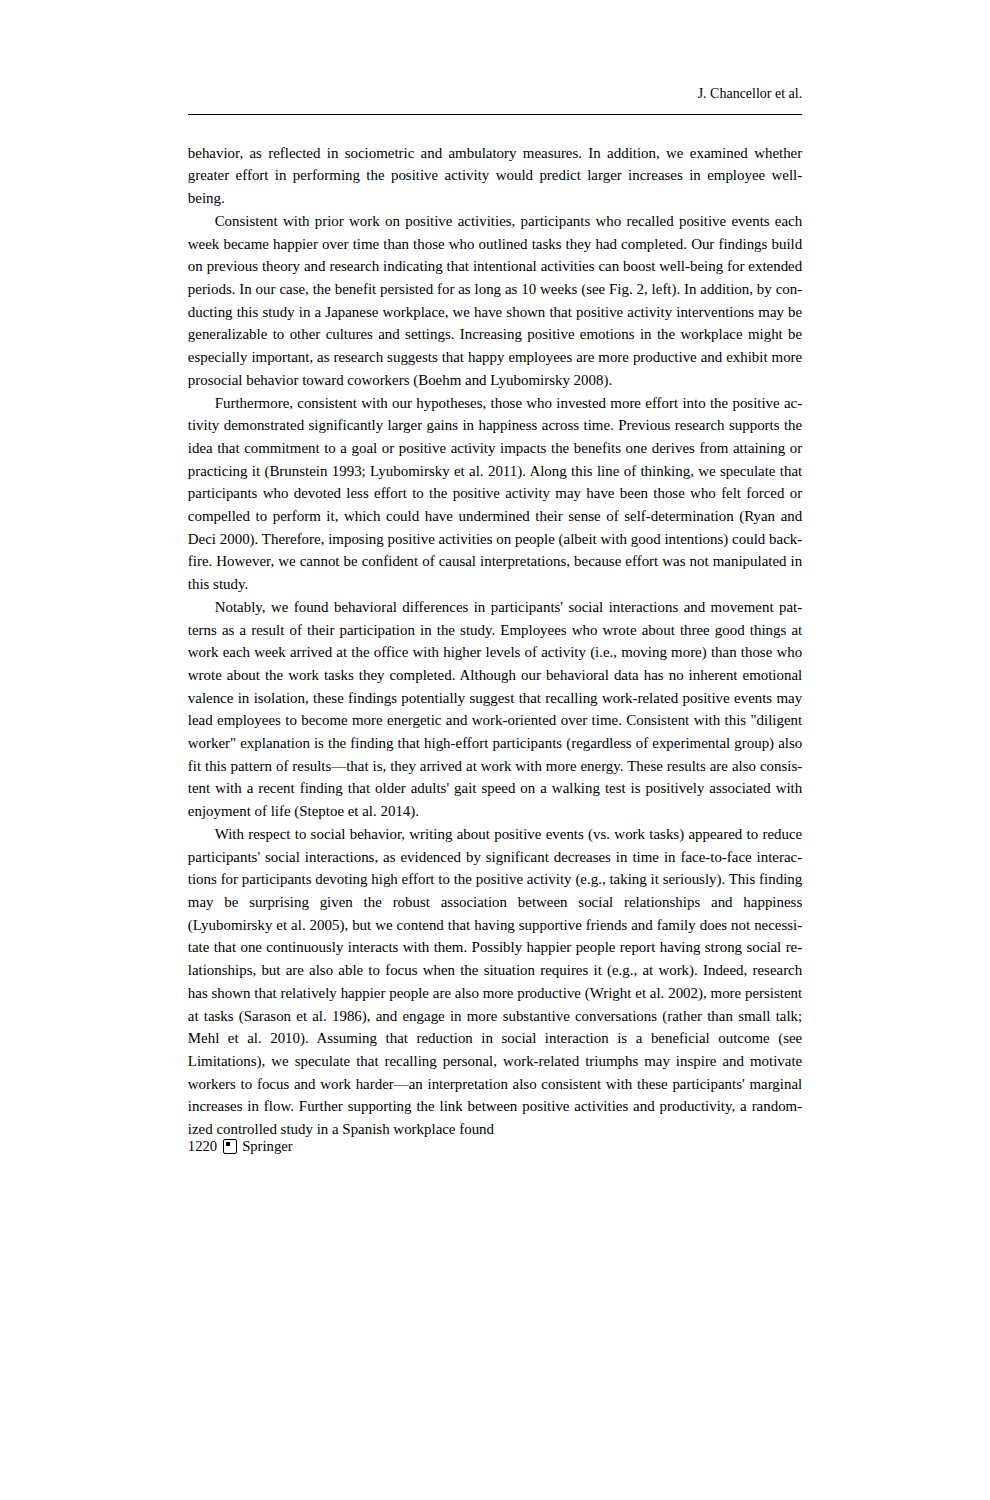J. Chancellor et al.
behavior, as reflected in sociometric and ambulatory measures. In addition, we examined whether greater effort in performing the positive activity would predict larger increases in employee well-being.
Consistent with prior work on positive activities, participants who recalled positive events each week became happier over time than those who outlined tasks they had completed. Our findings build on previous theory and research indicating that intentional activities can boost well-being for extended periods. In our case, the benefit persisted for as long as 10 weeks (see Fig. 2, left). In addition, by conducting this study in a Japanese workplace, we have shown that positive activity interventions may be generalizable to other cultures and settings. Increasing positive emotions in the workplace might be especially important, as research suggests that happy employees are more productive and exhibit more prosocial behavior toward coworkers (Boehm and Lyubomirsky 2008).
Furthermore, consistent with our hypotheses, those who invested more effort into the positive activity demonstrated significantly larger gains in happiness across time. Previous research supports the idea that commitment to a goal or positive activity impacts the benefits one derives from attaining or practicing it (Brunstein 1993; Lyubomirsky et al. 2011). Along this line of thinking, we speculate that participants who devoted less effort to the positive activity may have been those who felt forced or compelled to perform it, which could have undermined their sense of self-determination (Ryan and Deci 2000). Therefore, imposing positive activities on people (albeit with good intentions) could backfire. However, we cannot be confident of causal interpretations, because effort was not manipulated in this study.
Notably, we found behavioral differences in participants' social interactions and movement patterns as a result of their participation in the study. Employees who wrote about three good things at work each week arrived at the office with higher levels of activity (i.e., moving more) than those who wrote about the work tasks they completed. Although our behavioral data has no inherent emotional valence in isolation, these findings potentially suggest that recalling work-related positive events may lead employees to become more energetic and work-oriented over time. Consistent with this "diligent worker" explanation is the finding that high-effort participants (regardless of experimental group) also fit this pattern of results—that is, they arrived at work with more energy. These results are also consistent with a recent finding that older adults' gait speed on a walking test is positively associated with enjoyment of life (Steptoe et al. 2014).
With respect to social behavior, writing about positive events (vs. work tasks) appeared to reduce participants' social interactions, as evidenced by significant decreases in time in face-to-face interactions for participants devoting high effort to the positive activity (e.g., taking it seriously). This finding may be surprising given the robust association between social relationships and happiness (Lyubomirsky et al. 2005), but we contend that having supportive friends and family does not necessitate that one continuously interacts with them. Possibly happier people report having strong social relationships, but are also able to focus when the situation requires it (e.g., at work). Indeed, research has shown that relatively happier people are also more productive (Wright et al. 2002), more persistent at tasks (Sarason et al. 1986), and engage in more substantive conversations (rather than small talk; Mehl et al. 2010). Assuming that reduction in social interaction is a beneficial outcome (see Limitations), we speculate that recalling personal, work-related triumphs may inspire and motivate workers to focus and work harder—an interpretation also consistent with these participants' marginal increases in flow. Further supporting the link between positive activities and productivity, a randomized controlled study in a Spanish workplace found
1220 Springer